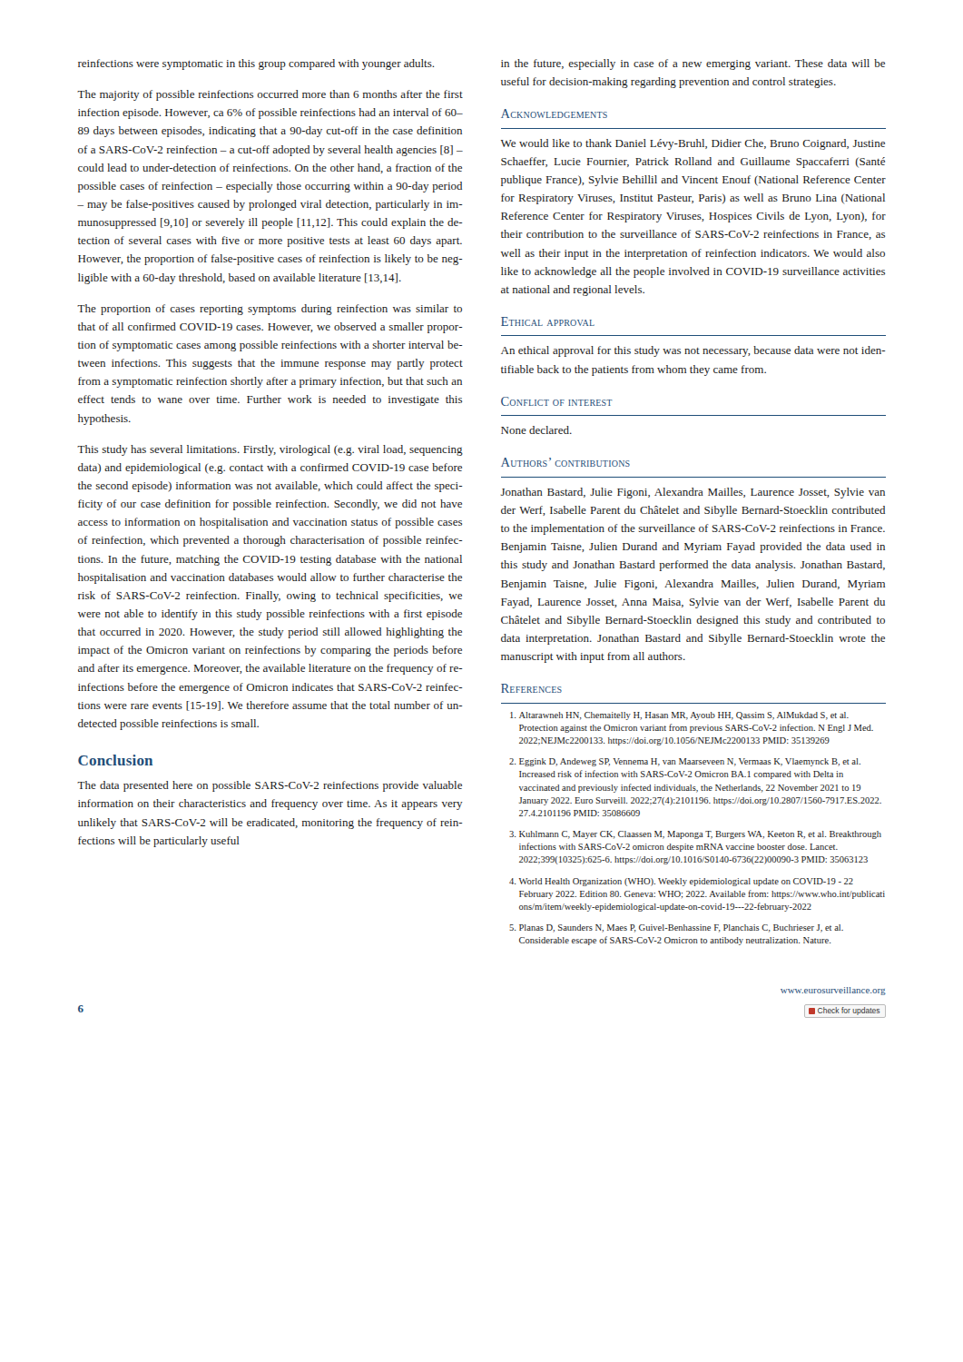reinfections were symptomatic in this group compared with younger adults.
The majority of possible reinfections occurred more than 6 months after the first infection episode. However, ca 6% of possible reinfections had an interval of 60–89 days between episodes, indicating that a 90-day cut-off in the case definition of a SARS-CoV-2 reinfection – a cut-off adopted by several health agencies [8] – could lead to under-detection of reinfections. On the other hand, a fraction of the possible cases of reinfection – especially those occurring within a 90-day period – may be false-positives caused by prolonged viral detection, particularly in immunosuppressed [9,10] or severely ill people [11,12]. This could explain the detection of several cases with five or more positive tests at least 60 days apart. However, the proportion of false-positive cases of reinfection is likely to be negligible with a 60-day threshold, based on available literature [13,14].
The proportion of cases reporting symptoms during reinfection was similar to that of all confirmed COVID-19 cases. However, we observed a smaller proportion of symptomatic cases among possible reinfections with a shorter interval between infections. This suggests that the immune response may partly protect from a symptomatic reinfection shortly after a primary infection, but that such an effect tends to wane over time. Further work is needed to investigate this hypothesis.
This study has several limitations. Firstly, virological (e.g. viral load, sequencing data) and epidemiological (e.g. contact with a confirmed COVID-19 case before the second episode) information was not available, which could affect the specificity of our case definition for possible reinfection. Secondly, we did not have access to information on hospitalisation and vaccination status of possible cases of reinfection, which prevented a thorough characterisation of possible reinfections. In the future, matching the COVID-19 testing database with the national hospitalisation and vaccination databases would allow to further characterise the risk of SARS-CoV-2 reinfection. Finally, owing to technical specificities, we were not able to identify in this study possible reinfections with a first episode that occurred in 2020. However, the study period still allowed highlighting the impact of the Omicron variant on reinfections by comparing the periods before and after its emergence. Moreover, the available literature on the frequency of reinfections before the emergence of Omicron indicates that SARS-CoV-2 reinfections were rare events [15-19]. We therefore assume that the total number of undetected possible reinfections is small.
Conclusion
The data presented here on possible SARS-CoV-2 reinfections provide valuable information on their characteristics and frequency over time. As it appears very unlikely that SARS-CoV-2 will be eradicated, monitoring the frequency of reinfections will be particularly useful
in the future, especially in case of a new emerging variant. These data will be useful for decision-making regarding prevention and control strategies.
Acknowledgements
We would like to thank Daniel Lévy-Bruhl, Didier Che, Bruno Coignard, Justine Schaeffer, Lucie Fournier, Patrick Rolland and Guillaume Spaccaferri (Santé publique France), Sylvie Behillil and Vincent Enouf (National Reference Center for Respiratory Viruses, Institut Pasteur, Paris) as well as Bruno Lina (National Reference Center for Respiratory Viruses, Hospices Civils de Lyon, Lyon), for their contribution to the surveillance of SARS-CoV-2 reinfections in France, as well as their input in the interpretation of reinfection indicators. We would also like to acknowledge all the people involved in COVID-19 surveillance activities at national and regional levels.
Ethical approval
An ethical approval for this study was not necessary, because data were not identifiable back to the patients from whom they came from.
Conflict of interest
None declared.
Authors’ contributions
Jonathan Bastard, Julie Figoni, Alexandra Mailles, Laurence Josset, Sylvie van der Werf, Isabelle Parent du Châtelet and Sibylle Bernard-Stoecklin contributed to the implementation of the surveillance of SARS-CoV-2 reinfections in France. Benjamin Taisne, Julien Durand and Myriam Fayad provided the data used in this study and Jonathan Bastard performed the data analysis. Jonathan Bastard, Benjamin Taisne, Julie Figoni, Alexandra Mailles, Julien Durand, Myriam Fayad, Laurence Josset, Anna Maisa, Sylvie van der Werf, Isabelle Parent du Châtelet and Sibylle Bernard-Stoecklin designed this study and contributed to data interpretation. Jonathan Bastard and Sibylle Bernard-Stoecklin wrote the manuscript with input from all authors.
References
Altarawneh HN, Chemaitelly H, Hasan MR, Ayoub HH, Qassim S, AlMukdad S, et al. Protection against the Omicron variant from previous SARS-CoV-2 infection. N Engl J Med. 2022;NEJMc2200133. https://doi.org/10.1056/NEJMc2200133 PMID: 35139269
Eggink D, Andeweg SP, Vennema H, van Maarseveen N, Vermaas K, Vlaemynck B, et al. Increased risk of infection with SARS-CoV-2 Omicron BA.1 compared with Delta in vaccinated and previously infected individuals, the Netherlands, 22 November 2021 to 19 January 2022. Euro Surveill. 2022;27(4):2101196. https://doi.org/10.2807/1560-7917.ES.2022.27.4.2101196 PMID: 35086609
Kuhlmann C, Mayer CK, Claassen M, Maponga T, Burgers WA, Keeton R, et al. Breakthrough infections with SARS-CoV-2 omicron despite mRNA vaccine booster dose. Lancet. 2022;399(10325):625-6. https://doi.org/10.1016/S0140-6736(22)00090-3 PMID: 35063123
World Health Organization (WHO). Weekly epidemiological update on COVID-19 - 22 February 2022. Edition 80. Geneva: WHO; 2022. Available from: https://www.who.int/publications/m/item/weekly-epidemiological-update-on-covid-19---22-february-2022
Planas D, Saunders N, Maes P, Guivel-Benhassine F, Planchais C, Buchrieser J, et al. Considerable escape of SARS-CoV-2 Omicron to antibody neutralization. Nature.
6
www.eurosurveillance.org
Check for updates